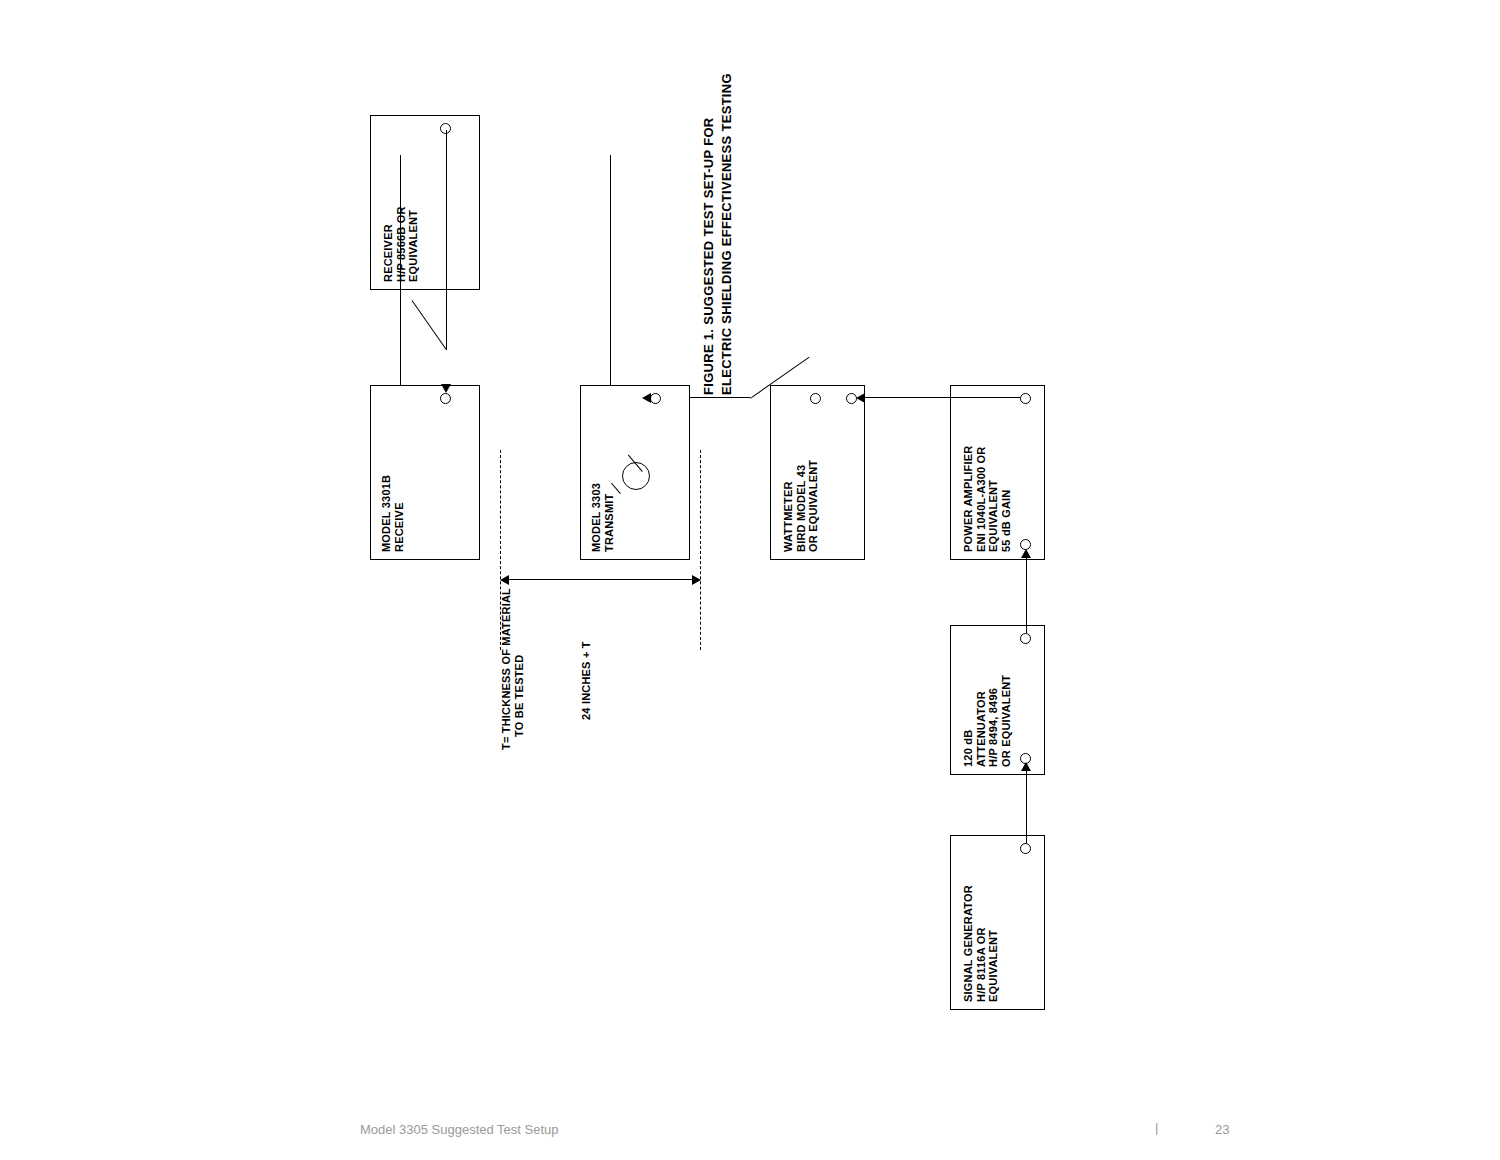============================================================ Coordinates below are in the UN-rotated diagram space. x grows to the right, y grows downward. After the -90deg rotation the chain reads bottom-left to top-right on the printed page, matching the original. ============================================================
SIGNAL GENERATOR
H/P 8116A OR
EQUIVALENT
120 dB
ATTENUATOR
H/P 8494, 8496
OR EQUIVALENT
POWER AMPLIFIER
ENI 1040L-A300 OR
EQUIVALENT
55 dB GAIN
WATTMETER
BIRD MODEL 43
OR EQUIVALENT
MODEL 3303
TRANSMIT
MODEL 3301B
RECEIVE
RECEIVER
H/P 8566B OR
EQUIVALENT
24 INCHES + T
T= THICKNESS OF MATERIAL
TO BE TESTED
FIGURE 1. SUGGESTED TEST SET-UP FOR
ELECTRIC SHIELDING EFFECTIVENESS TESTING
Model 3305 Suggested Test Setup | 23